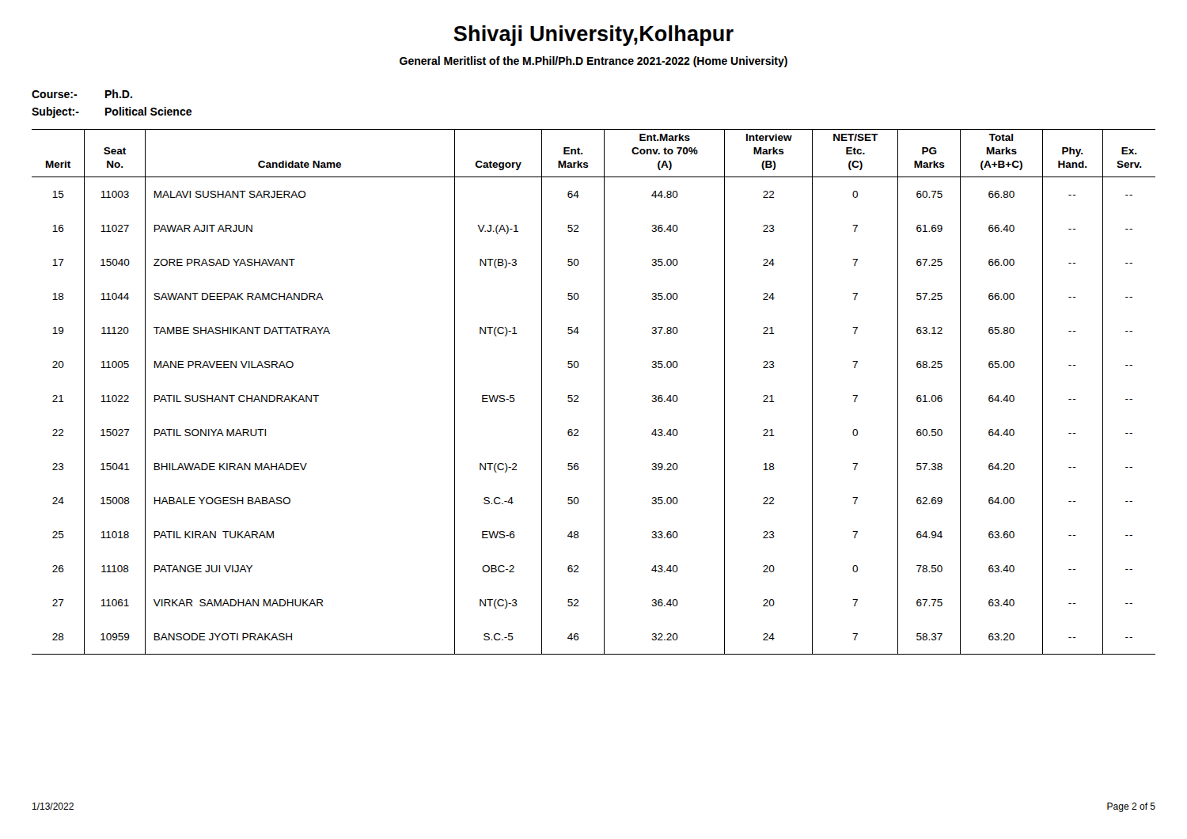Shivaji University,Kolhapur
General Meritlist of the M.Phil/Ph.D Entrance 2021-2022 (Home University)
Course:-Ph.D.
Subject:-Political Science
| Merit | Seat No. | Candidate Name | Category | Ent. Marks | Ent.Marks Conv. to 70% (A) | Interview Marks (B) | NET/SET Etc. (C) | PG Marks | Total Marks (A+B+C) | Phy. Hand. | Ex. Serv. |
| --- | --- | --- | --- | --- | --- | --- | --- | --- | --- | --- | --- |
| 15 | 11003 | MALAVI SUSHANT SARJERAO | | 64 | 44.80 | 22 | 0 | 60.75 | 66.80 | -- | -- |
| 16 | 11027 | PAWAR AJIT ARJUN | V.J.(A)-1 | 52 | 36.40 | 23 | 7 | 61.69 | 66.40 | -- | -- |
| 17 | 15040 | ZORE PRASAD YASHAVANT | NT(B)-3 | 50 | 35.00 | 24 | 7 | 67.25 | 66.00 | -- | -- |
| 18 | 11044 | SAWANT DEEPAK RAMCHANDRA | | 50 | 35.00 | 24 | 7 | 57.25 | 66.00 | -- | -- |
| 19 | 11120 | TAMBE SHASHIKANT DATTATRAYA | NT(C)-1 | 54 | 37.80 | 21 | 7 | 63.12 | 65.80 | -- | -- |
| 20 | 11005 | MANE PRAVEEN VILASRAO | | 50 | 35.00 | 23 | 7 | 68.25 | 65.00 | -- | -- |
| 21 | 11022 | PATIL SUSHANT CHANDRAKANT | EWS-5 | 52 | 36.40 | 21 | 7 | 61.06 | 64.40 | -- | -- |
| 22 | 15027 | PATIL SONIYA MARUTI | | 62 | 43.40 | 21 | 0 | 60.50 | 64.40 | -- | -- |
| 23 | 15041 | BHILAWADE KIRAN MAHADEV | NT(C)-2 | 56 | 39.20 | 18 | 7 | 57.38 | 64.20 | -- | -- |
| 24 | 15008 | HABALE YOGESH BABASO | S.C.-4 | 50 | 35.00 | 22 | 7 | 62.69 | 64.00 | -- | -- |
| 25 | 11018 | PATIL KIRAN TUKARAM | EWS-6 | 48 | 33.60 | 23 | 7 | 64.94 | 63.60 | -- | -- |
| 26 | 11108 | PATANGE JUI VIJAY | OBC-2 | 62 | 43.40 | 20 | 0 | 78.50 | 63.40 | -- | -- |
| 27 | 11061 | VIRKAR SAMADHAN MADHUKAR | NT(C)-3 | 52 | 36.40 | 20 | 7 | 67.75 | 63.40 | -- | -- |
| 28 | 10959 | BANSODE JYOTI PRAKASH | S.C.-5 | 46 | 32.20 | 24 | 7 | 58.37 | 63.20 | -- | -- |
1/13/2022
Page 2 of 5